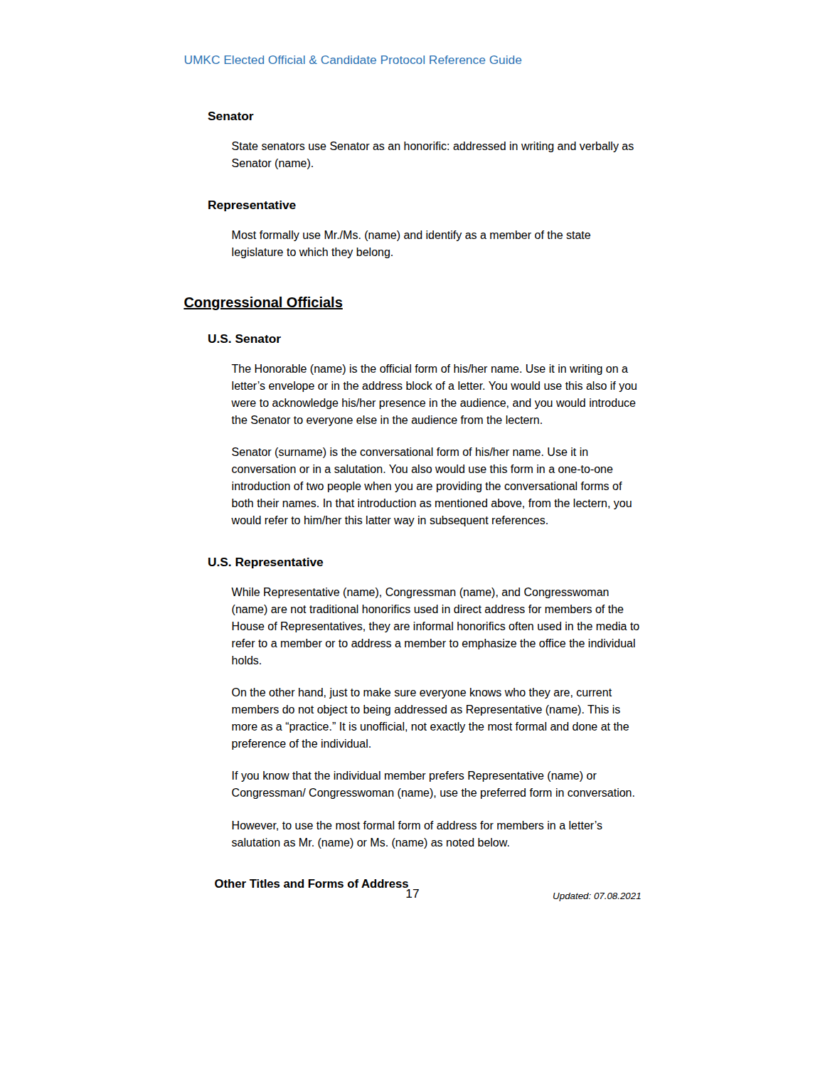UMKC Elected Official & Candidate Protocol Reference Guide
Senator
State senators use Senator as an honorific: addressed in writing and verbally as Senator (name).
Representative
Most formally use Mr./Ms. (name) and identify as a member of the state legislature to which they belong.
Congressional Officials
U.S. Senator
The Honorable (name) is the official form of his/her name. Use it in writing on a letter’s envelope or in the address block of a letter. You would use this also if you were to acknowledge his/her presence in the audience, and you would introduce the Senator to everyone else in the audience from the lectern.
Senator (surname) is the conversational form of his/her name. Use it in conversation or in a salutation. You also would use this form in a one-to-one introduction of two people when you are providing the conversational forms of both their names. In that introduction as mentioned above, from the lectern, you would refer to him/her this latter way in subsequent references.
U.S. Representative
While Representative (name), Congressman (name), and Congresswoman (name) are not traditional honorifics used in direct address for members of the House of Representatives, they are informal honorifics often used in the media to refer to a member or to address a member to emphasize the office the individual holds.
On the other hand, just to make sure everyone knows who they are, current members do not object to being addressed as Representative (name). This is more as a “practice.” It is unofficial, not exactly the most formal and done at the preference of the individual.
If you know that the individual member prefers Representative (name) or Congressman/ Congresswoman (name), use the preferred form in conversation.
However, to use the most formal form of address for members in a letter’s salutation as Mr. (name) or Ms. (name) as noted below.
Other Titles and Forms of Address
17
Updated: 07.08.2021